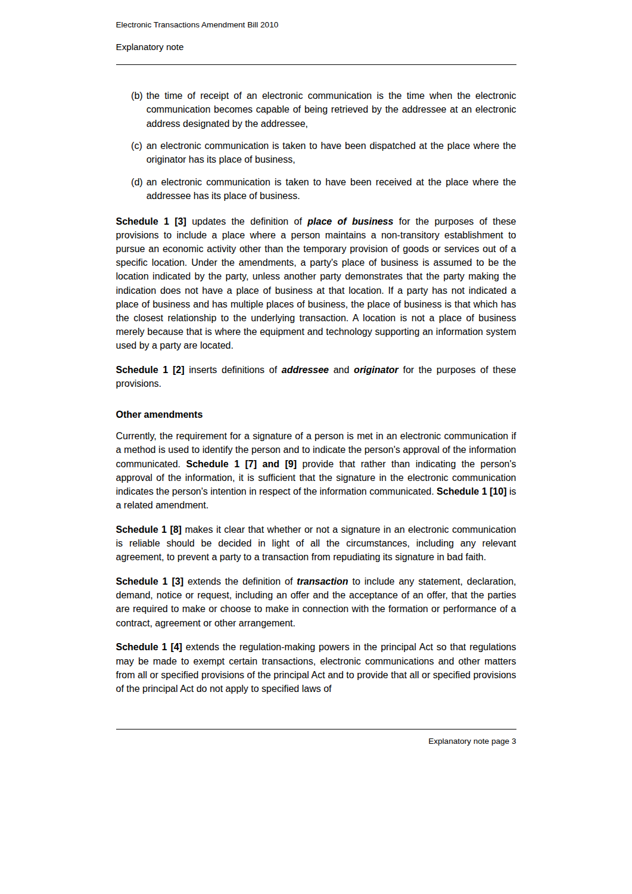Electronic Transactions Amendment Bill 2010
Explanatory note
(b) the time of receipt of an electronic communication is the time when the electronic communication becomes capable of being retrieved by the addressee at an electronic address designated by the addressee,
(c) an electronic communication is taken to have been dispatched at the place where the originator has its place of business,
(d) an electronic communication is taken to have been received at the place where the addressee has its place of business.
Schedule 1 [3] updates the definition of place of business for the purposes of these provisions to include a place where a person maintains a non-transitory establishment to pursue an economic activity other than the temporary provision of goods or services out of a specific location. Under the amendments, a party's place of business is assumed to be the location indicated by the party, unless another party demonstrates that the party making the indication does not have a place of business at that location. If a party has not indicated a place of business and has multiple places of business, the place of business is that which has the closest relationship to the underlying transaction. A location is not a place of business merely because that is where the equipment and technology supporting an information system used by a party are located.
Schedule 1 [2] inserts definitions of addressee and originator for the purposes of these provisions.
Other amendments
Currently, the requirement for a signature of a person is met in an electronic communication if a method is used to identify the person and to indicate the person's approval of the information communicated. Schedule 1 [7] and [9] provide that rather than indicating the person's approval of the information, it is sufficient that the signature in the electronic communication indicates the person's intention in respect of the information communicated. Schedule 1 [10] is a related amendment.
Schedule 1 [8] makes it clear that whether or not a signature in an electronic communication is reliable should be decided in light of all the circumstances, including any relevant agreement, to prevent a party to a transaction from repudiating its signature in bad faith.
Schedule 1 [3] extends the definition of transaction to include any statement, declaration, demand, notice or request, including an offer and the acceptance of an offer, that the parties are required to make or choose to make in connection with the formation or performance of a contract, agreement or other arrangement.
Schedule 1 [4] extends the regulation-making powers in the principal Act so that regulations may be made to exempt certain transactions, electronic communications and other matters from all or specified provisions of the principal Act and to provide that all or specified provisions of the principal Act do not apply to specified laws of
Explanatory note page 3